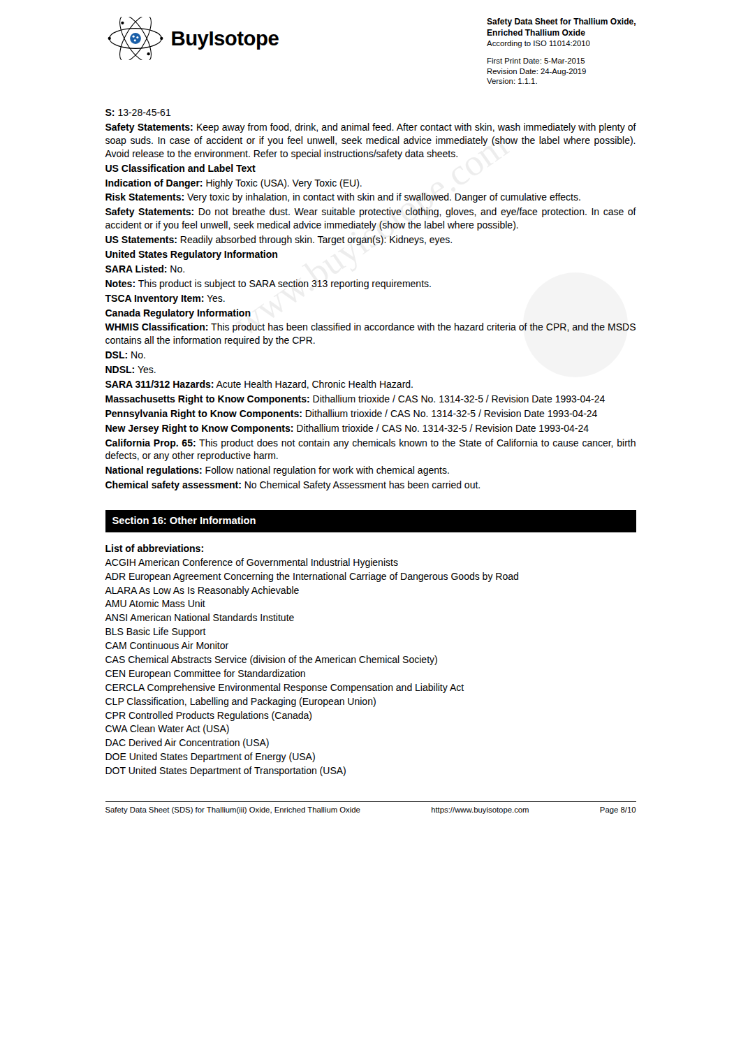BuyIsotope
Safety Data Sheet for Thallium Oxide,
Enriched Thallium Oxide
According to ISO 11014:2010
First Print Date: 5-Mar-2015
Revision Date: 24-Aug-2019
Version: 1.1.1.
www.buyisotope.com
S: 13-28-45-61
Safety Statements: Keep away from food, drink, and animal feed. After contact with skin, wash immediately with plenty of soap suds. In case of accident or if you feel unwell, seek medical advice immediately (show the label where possible). Avoid release to the environment. Refer to special instructions/safety data sheets.
US Classification and Label Text
Indication of Danger: Highly Toxic (USA). Very Toxic (EU).
Risk Statements: Very toxic by inhalation, in contact with skin and if swallowed. Danger of cumulative effects.
Safety Statements: Do not breathe dust. Wear suitable protective clothing, gloves, and eye/face protection. In case of accident or if you feel unwell, seek medical advice immediately (show the label where possible).
US Statements: Readily absorbed through skin. Target organ(s): Kidneys, eyes.
United States Regulatory Information
SARA Listed: No.
Notes: This product is subject to SARA section 313 reporting requirements.
TSCA Inventory Item: Yes.
Canada Regulatory Information
WHMIS Classification: This product has been classified in accordance with the hazard criteria of the CPR, and the MSDS contains all the information required by the CPR.
DSL: No.
NDSL: Yes.
SARA 311/312 Hazards: Acute Health Hazard, Chronic Health Hazard.
Massachusetts Right to Know Components: Dithallium trioxide / CAS No. 1314-32-5 / Revision Date 1993-04-24
Pennsylvania Right to Know Components: Dithallium trioxide / CAS No. 1314-32-5 / Revision Date 1993-04-24
New Jersey Right to Know Components: Dithallium trioxide / CAS No. 1314-32-5 / Revision Date 1993-04-24
California Prop. 65: This product does not contain any chemicals known to the State of California to cause cancer, birth defects, or any other reproductive harm.
National regulations: Follow national regulation for work with chemical agents.
Chemical safety assessment: No Chemical Safety Assessment has been carried out.
Section 16: Other Information
List of abbreviations:
ACGIH American Conference of Governmental Industrial Hygienists
ADR European Agreement Concerning the International Carriage of Dangerous Goods by Road
ALARA As Low As Is Reasonably Achievable
AMU Atomic Mass Unit
ANSI American National Standards Institute
BLS Basic Life Support
CAM Continuous Air Monitor
CAS Chemical Abstracts Service (division of the American Chemical Society)
CEN European Committee for Standardization
CERCLA Comprehensive Environmental Response Compensation and Liability Act
CLP Classification, Labelling and Packaging (European Union)
CPR Controlled Products Regulations (Canada)
CWA Clean Water Act (USA)
DAC Derived Air Concentration (USA)
DOE United States Department of Energy (USA)
DOT United States Department of Transportation (USA)
Safety Data Sheet (SDS) for Thallium(iii) Oxide, Enriched Thallium Oxide
https://www.buyisotope.com
Page 8/10